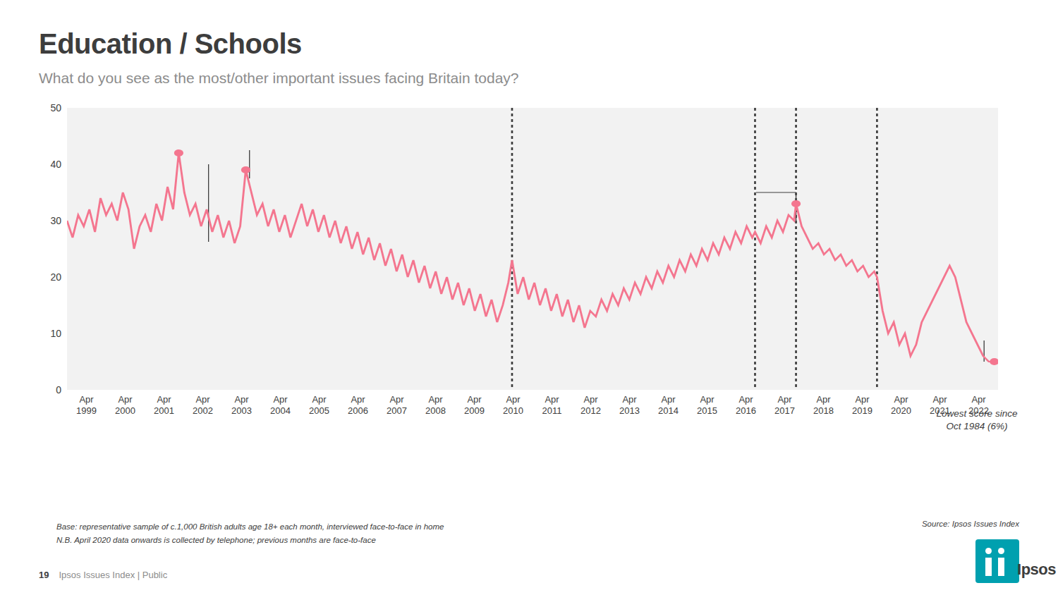Education / Schools
What do you see as the most/other important issues facing Britain today?
GE
2010
BREXIT
VOTE
GE
2017
GE
2019
First City Academies
introduced
Labour’s second term -
pledge to improve
failing secondary
schools
Highest score since
December 2006 (27%)
Lowest score since
Oct 1984 (6%)
50 40 30 20 10 0
Apr
1999
Apr
2000
Apr
2001
Apr
2002
Apr
2003
Apr
2004
Apr
2005
Apr
2006
Apr
2007
Apr
2008
Apr
2009
Apr
2010
Apr
2011
Apr
2012
Apr
2013
Apr
2014
Apr
2015
Apr
2016
Apr
2017
Apr
2018
Apr
2019
Apr
2020
Apr
2021
Apr
2022
Base: representative sample of c.1,000 British adults age 18+ each month, interviewed face-to-face in home
N.B. April 2020 data onwards is collected by telephone; previous months are face-to-face
Source: Ipsos Issues Index
19 Ipsos Issues Index | Public